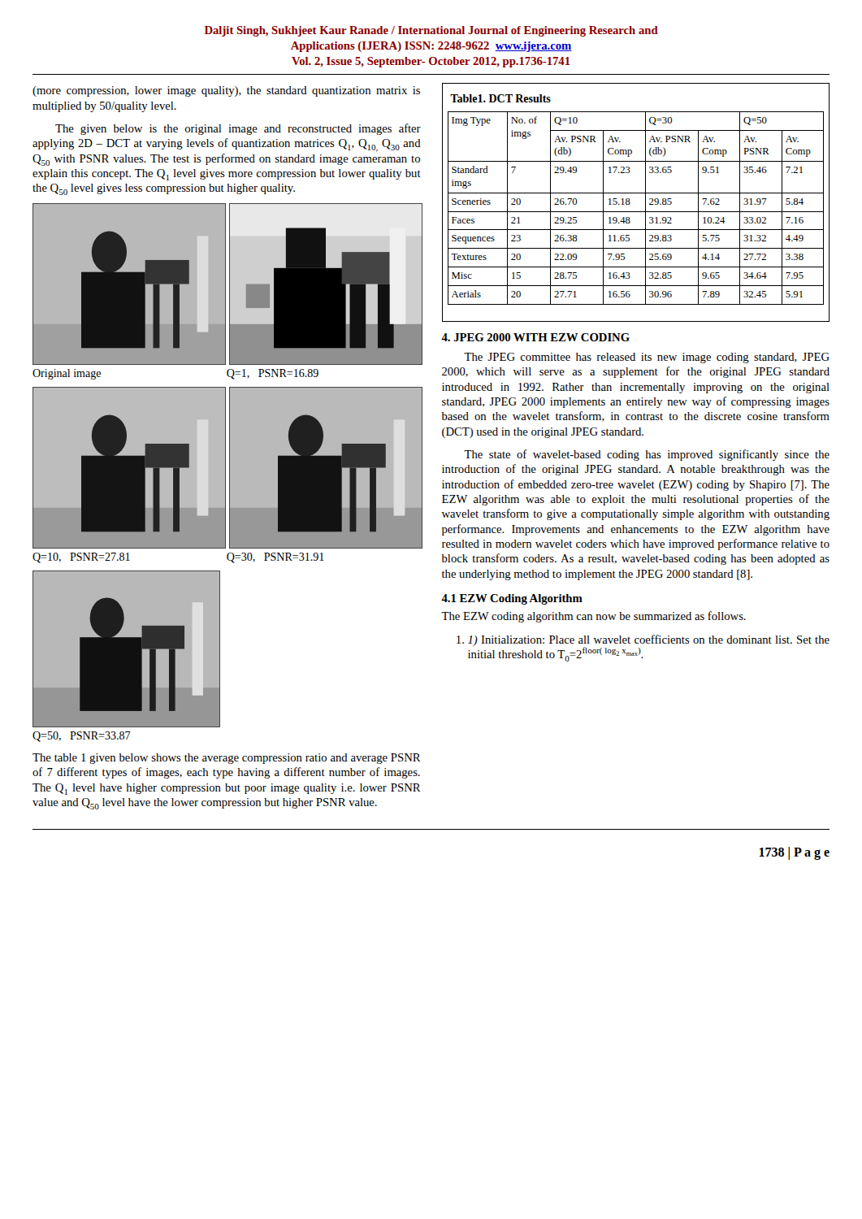Daljit Singh, Sukhjeet Kaur Ranade / International Journal of Engineering Research and
Applications (IJERA) ISSN: 2248-9622 www.ijera.com
Vol. 2, Issue 5, September- October 2012, pp.1736-1741
(more compression, lower image quality), the standard quantization matrix is multiplied by 50/quality level.
The given below is the original image and reconstructed images after applying 2D – DCT at varying levels of quantization matrices Q1, Q10, Q30 and Q50 with PSNR values. The test is performed on standard image cameraman to explain this concept. The Q1 level gives more compression but lower quality but the Q50 level gives less compression but higher quality.
Original image Q=1, PSNR=16.89
Q=10, PSNR=27.81 Q=30, PSNR=31.91
Q=50, PSNR=33.87
The table 1 given below shows the average compression ratio and average PSNR of 7 different types of images, each type having a different number of images. The Q1 level have higher compression but poor image quality i.e. lower PSNR value and Q50 level have the lower compression but higher PSNR value.
Table1. DCT Results
| Img Type | No. of imgs | Q=10 | Q=30 | Q=50 |
| --- | --- | --- | --- | --- |
| Av. PSNR (db) | Av. Comp | Av. PSNR (db) | Av. Comp | Av. PSNR | Av. Comp |
| Standard imgs | 7 | 29.49 | 17.23 | 33.65 | 9.51 | 35.46 | 7.21 |
| Sceneries | 20 | 26.70 | 15.18 | 29.85 | 7.62 | 31.97 | 5.84 |
| Faces | 21 | 29.25 | 19.48 | 31.92 | 10.24 | 33.02 | 7.16 |
| Sequences | 23 | 26.38 | 11.65 | 29.83 | 5.75 | 31.32 | 4.49 |
| Textures | 20 | 22.09 | 7.95 | 25.69 | 4.14 | 27.72 | 3.38 |
| Misc | 15 | 28.75 | 16.43 | 32.85 | 9.65 | 34.64 | 7.95 |
| Aerials | 20 | 27.71 | 16.56 | 30.96 | 7.89 | 32.45 | 5.91 |
4. JPEG 2000 WITH EZW CODING
The JPEG committee has released its new image coding standard, JPEG 2000, which will serve as a supplement for the original JPEG standard introduced in 1992. Rather than incrementally improving on the original standard, JPEG 2000 implements an entirely new way of compressing images based on the wavelet transform, in contrast to the discrete cosine transform (DCT) used in the original JPEG standard.
The state of wavelet-based coding has improved significantly since the introduction of the original JPEG standard. A notable breakthrough was the introduction of embedded zero-tree wavelet (EZW) coding by Shapiro [7]. The EZW algorithm was able to exploit the multi resolutional properties of the wavelet transform to give a computationally simple algorithm with outstanding performance. Improvements and enhancements to the EZW algorithm have resulted in modern wavelet coders which have improved performance relative to block transform coders. As a result, wavelet-based coding has been adopted as the underlying method to implement the JPEG 2000 standard [8].
4.1 EZW Coding Algorithm
The EZW coding algorithm can now be summarized as follows.
1) Initialization: Place all wavelet coefficients on the dominant list. Set the initial threshold to T0=2floor( log2 xmax).
1738 | P a g e